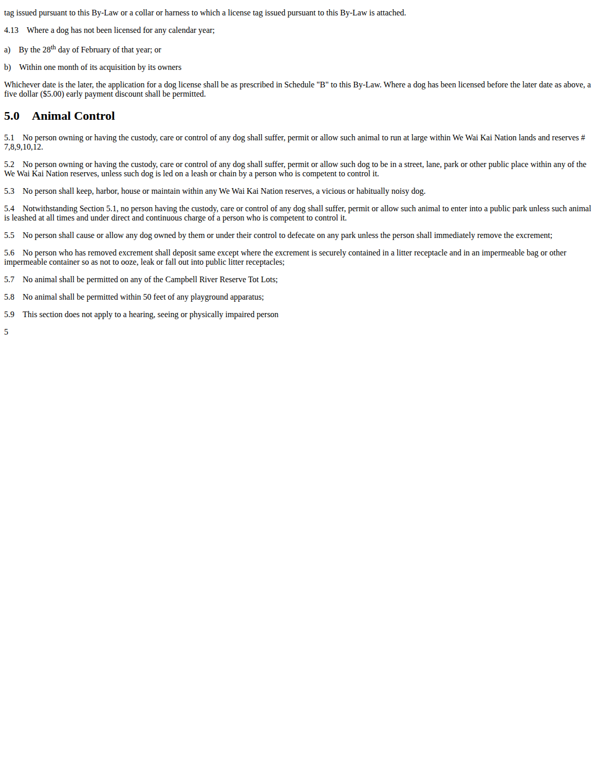tag issued pursuant to this By-Law or a collar or harness to which a license tag issued pursuant to this By-Law is attached.
4.13 Where a dog has not been licensed for any calendar year;
a) By the 28th day of February of that year; or
b) Within one month of its acquisition by its owners
Whichever date is the later, the application for a dog license shall be as prescribed in Schedule "B" to this By-Law. Where a dog has been licensed before the later date as above, a five dollar ($5.00) early payment discount shall be permitted.
5.0 Animal Control
5.1 No person owning or having the custody, care or control of any dog shall suffer, permit or allow such animal to run at large within We Wai Kai Nation lands and reserves # 7,8,9,10,12.
5.2 No person owning or having the custody, care or control of any dog shall suffer, permit or allow such dog to be in a street, lane, park or other public place within any of the We Wai Kai Nation reserves, unless such dog is led on a leash or chain by a person who is competent to control it.
5.3 No person shall keep, harbor, house or maintain within any We Wai Kai Nation reserves, a vicious or habitually noisy dog.
5.4 Notwithstanding Section 5.1, no person having the custody, care or control of any dog shall suffer, permit or allow such animal to enter into a public park unless such animal is leashed at all times and under direct and continuous charge of a person who is competent to control it.
5.5 No person shall cause or allow any dog owned by them or under their control to defecate on any park unless the person shall immediately remove the excrement;
5.6 No person who has removed excrement shall deposit same except where the excrement is securely contained in a litter receptacle and in an impermeable bag or other impermeable container so as not to ooze, leak or fall out into public litter receptacles;
5.7 No animal shall be permitted on any of the Campbell River Reserve Tot Lots;
5.8 No animal shall be permitted within 50 feet of any playground apparatus;
5.9 This section does not apply to a hearing, seeing or physically impaired person
5